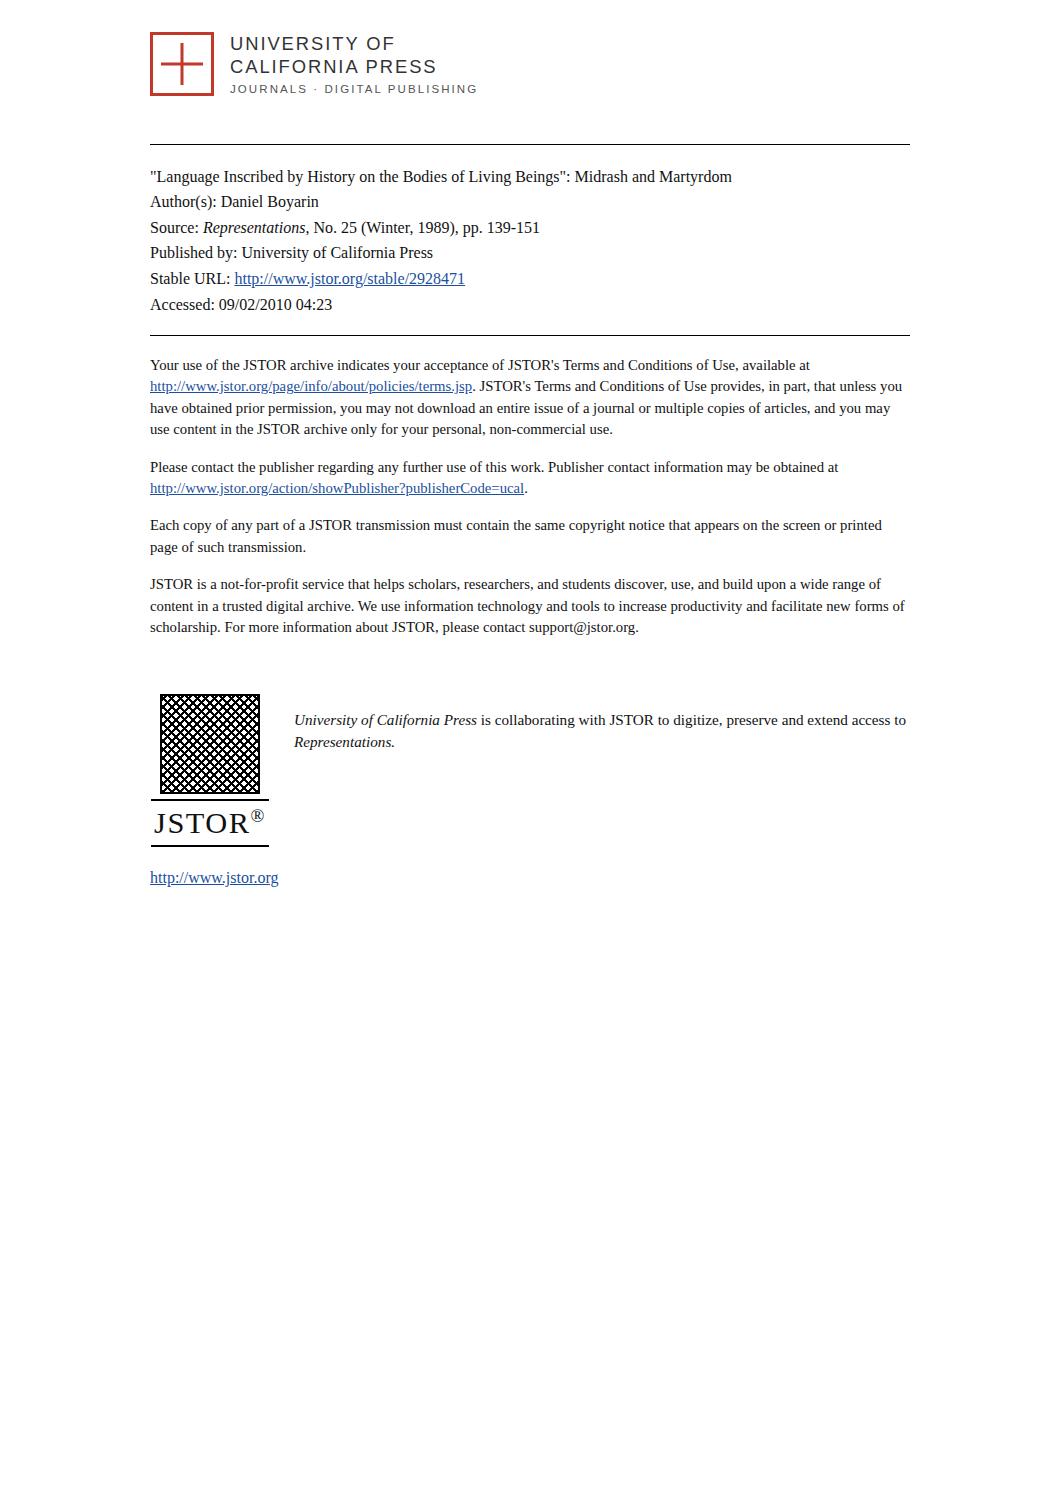UNIVERSITY OF
CALIFORNIA PRESS
JOURNALS · DIGITAL PUBLISHING
"Language Inscribed by History on the Bodies of Living Beings": Midrash and Martyrdom
Author(s): Daniel Boyarin
Source: Representations, No. 25 (Winter, 1989), pp. 139-151
Published by: University of California Press
Stable URL: http://www.jstor.org/stable/2928471
Accessed: 09/02/2010 04:23
Your use of the JSTOR archive indicates your acceptance of JSTOR's Terms and Conditions of Use, available at http://www.jstor.org/page/info/about/policies/terms.jsp. JSTOR's Terms and Conditions of Use provides, in part, that unless you have obtained prior permission, you may not download an entire issue of a journal or multiple copies of articles, and you may use content in the JSTOR archive only for your personal, non-commercial use.
Please contact the publisher regarding any further use of this work. Publisher contact information may be obtained at http://www.jstor.org/action/showPublisher?publisherCode=ucal.
Each copy of any part of a JSTOR transmission must contain the same copyright notice that appears on the screen or printed page of such transmission.
JSTOR is a not-for-profit service that helps scholars, researchers, and students discover, use, and build upon a wide range of content in a trusted digital archive. We use information technology and tools to increase productivity and facilitate new forms of scholarship. For more information about JSTOR, please contact support@jstor.org.
JSTOR®
University of California Press is collaborating with JSTOR to digitize, preserve and extend access to Representations.
http://www.jstor.org